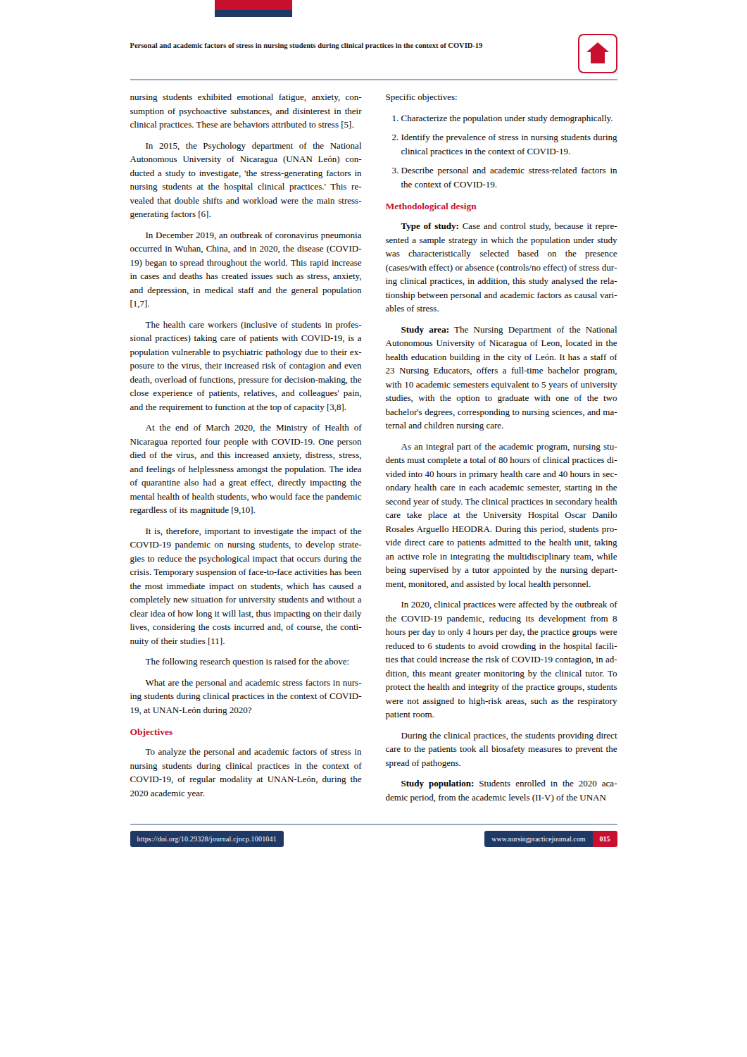Personal and academic factors of stress in nursing students during clinical practices in the context of COVID-19
nursing students exhibited emotional fatigue, anxiety, consumption of psychoactive substances, and disinterest in their clinical practices. These are behaviors attributed to stress [5].
In 2015, the Psychology department of the National Autonomous University of Nicaragua (UNAN León) conducted a study to investigate, 'the stress-generating factors in nursing students at the hospital clinical practices.' This revealed that double shifts and workload were the main stress-generating factors [6].
In December 2019, an outbreak of coronavirus pneumonia occurred in Wuhan, China, and in 2020, the disease (COVID-19) began to spread throughout the world. This rapid increase in cases and deaths has created issues such as stress, anxiety, and depression, in medical staff and the general population [1,7].
The health care workers (inclusive of students in professional practices) taking care of patients with COVID-19, is a population vulnerable to psychiatric pathology due to their exposure to the virus, their increased risk of contagion and even death, overload of functions, pressure for decision-making, the close experience of patients, relatives, and colleagues' pain, and the requirement to function at the top of capacity [3,8].
At the end of March 2020, the Ministry of Health of Nicaragua reported four people with COVID-19. One person died of the virus, and this increased anxiety, distress, stress, and feelings of helplessness amongst the population. The idea of quarantine also had a great effect, directly impacting the mental health of health students, who would face the pandemic regardless of its magnitude [9,10].
It is, therefore, important to investigate the impact of the COVID-19 pandemic on nursing students, to develop strategies to reduce the psychological impact that occurs during the crisis. Temporary suspension of face-to-face activities has been the most immediate impact on students, which has caused a completely new situation for university students and without a clear idea of how long it will last, thus impacting on their daily lives, considering the costs incurred and, of course, the continuity of their studies [11].
The following research question is raised for the above:
What are the personal and academic stress factors in nursing students during clinical practices in the context of COVID-19, at UNAN-León during 2020?
Objectives
To analyze the personal and academic factors of stress in nursing students during clinical practices in the context of COVID-19, of regular modality at UNAN-León, during the 2020 academic year.
Specific objectives:
Characterize the population under study demographically.
Identify the prevalence of stress in nursing students during clinical practices in the context of COVID-19.
Describe personal and academic stress-related factors in the context of COVID-19.
Methodological design
Type of study: Case and control study, because it represented a sample strategy in which the population under study was characteristically selected based on the presence (cases/with effect) or absence (controls/no effect) of stress during clinical practices, in addition, this study analysed the relationship between personal and academic factors as causal variables of stress.
Study area: The Nursing Department of the National Autonomous University of Nicaragua of Leon, located in the health education building in the city of León. It has a staff of 23 Nursing Educators, offers a full-time bachelor program, with 10 academic semesters equivalent to 5 years of university studies, with the option to graduate with one of the two bachelor's degrees, corresponding to nursing sciences, and maternal and children nursing care.
As an integral part of the academic program, nursing students must complete a total of 80 hours of clinical practices divided into 40 hours in primary health care and 40 hours in secondary health care in each academic semester, starting in the second year of study. The clinical practices in secondary health care take place at the University Hospital Oscar Danilo Rosales Arguello HEODRA. During this period, students provide direct care to patients admitted to the health unit, taking an active role in integrating the multidisciplinary team, while being supervised by a tutor appointed by the nursing department, monitored, and assisted by local health personnel.
In 2020, clinical practices were affected by the outbreak of the COVID-19 pandemic, reducing its development from 8 hours per day to only 4 hours per day, the practice groups were reduced to 6 students to avoid crowding in the hospital facilities that could increase the risk of COVID-19 contagion, in addition, this meant greater monitoring by the clinical tutor. To protect the health and integrity of the practice groups, students were not assigned to high-risk areas, such as the respiratory patient room.
During the clinical practices, the students providing direct care to the patients took all biosafety measures to prevent the spread of pathogens.
Study population: Students enrolled in the 2020 academic period, from the academic levels (II-V) of the UNAN
https://doi.org/10.29328/journal.cjncp.1001041
www.nursingpracticejournal.com
015